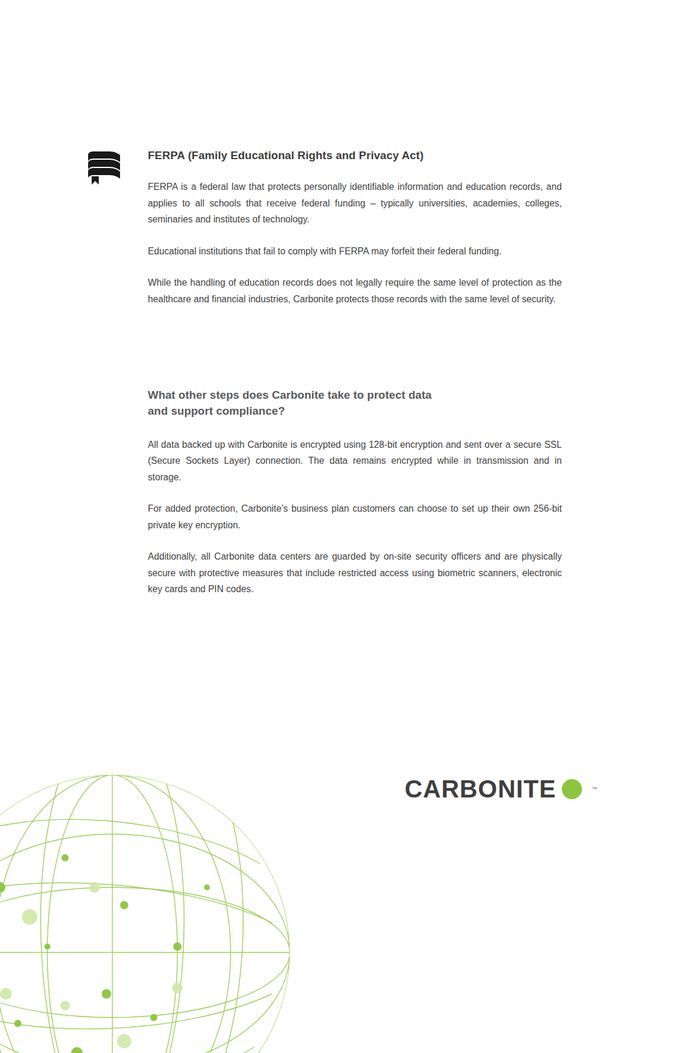FERPA (Family Educational Rights and Privacy Act)
FERPA is a federal law that protects personally identifiable information and education records, and applies to all schools that receive federal funding – typically universities, academies, colleges, seminaries and institutes of technology.
Educational institutions that fail to comply with FERPA may forfeit their federal funding.
While the handling of education records does not legally require the same level of protection as the healthcare and financial industries, Carbonite protects those records with the same level of security.
What other steps does Carbonite take to protect data
and support compliance?
All data backed up with Carbonite is encrypted using 128-bit encryption and sent over a secure SSL (Secure Sockets Layer) connection. The data remains encrypted while in transmission and in storage.
For added protection, Carbonite’s business plan customers can choose to set up their own 256-bit private key encryption.
Additionally, all Carbonite data centers are guarded by on-site security officers and are physically secure with protective measures that include restricted access using biometric scanners, electronic key cards and PIN codes.
CARBONITE ™